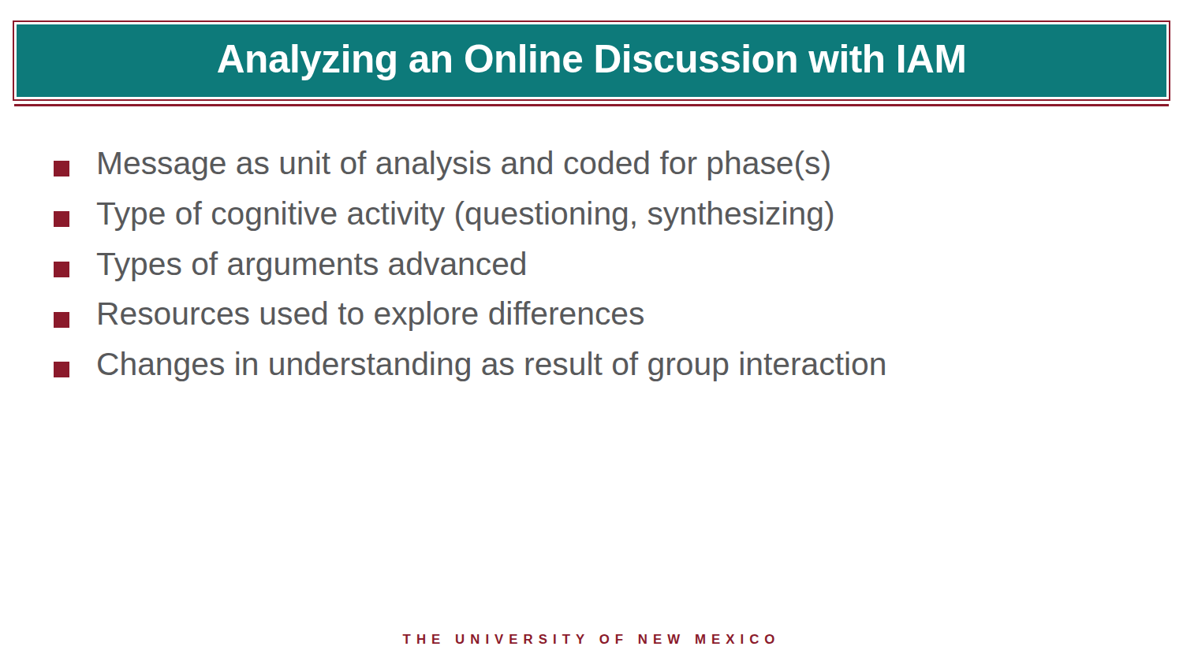Analyzing an Online Discussion with IAM
Message as unit of analysis and coded for phase(s)
Type of cognitive activity (questioning, synthesizing)
Types of arguments advanced
Resources used to explore differences
Changes in understanding as result of group interaction
THE UNIVERSITY OF NEW MEXICO